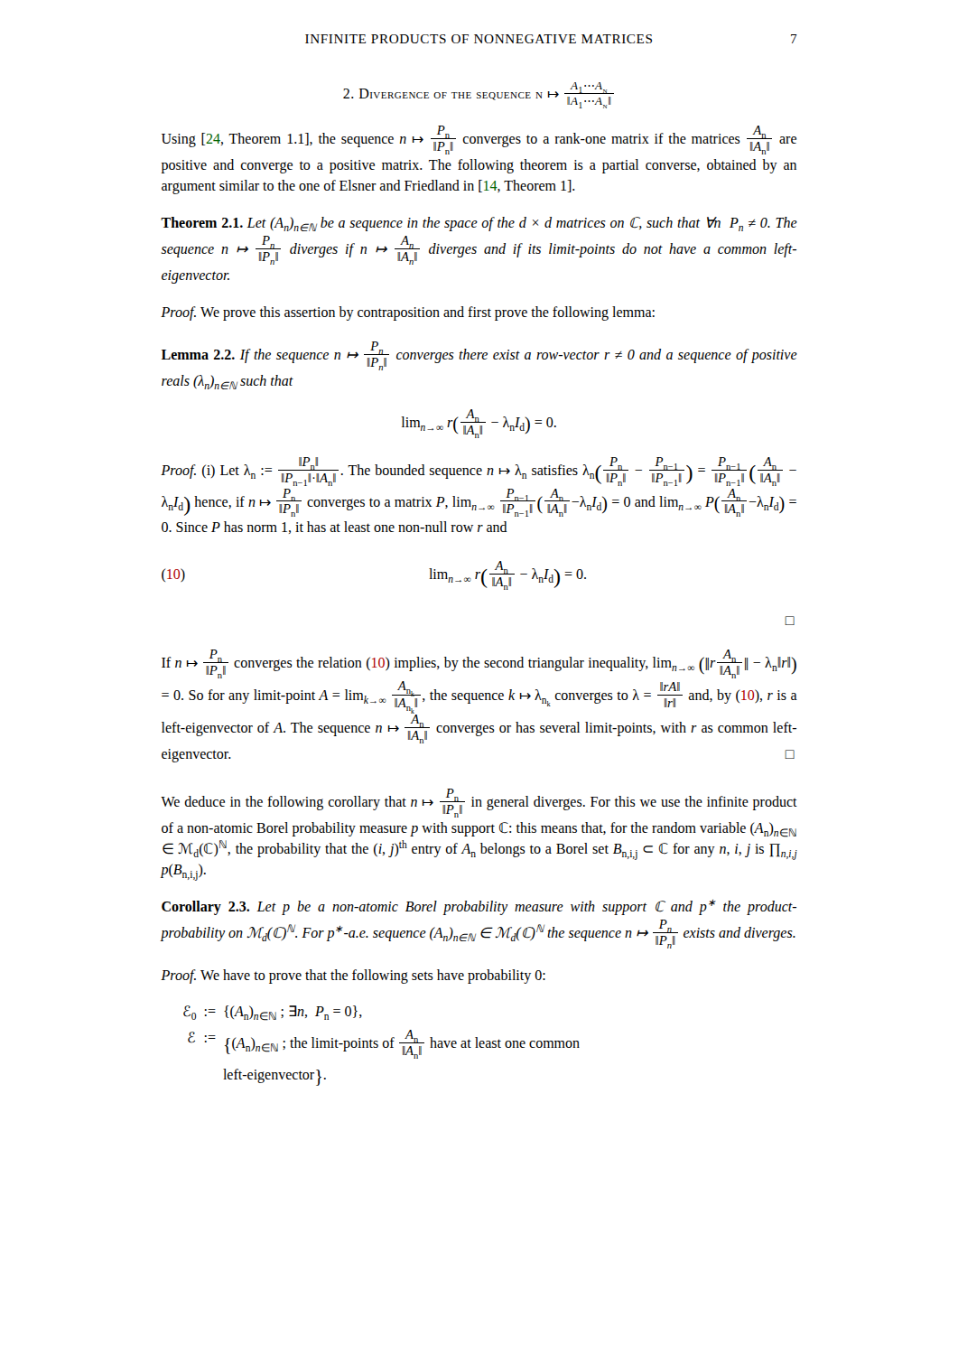INFINITE PRODUCTS OF NONNEGATIVE MATRICES 7
2. Divergence of the sequence n ↦ A1⋯An‖A1⋯An‖
Using [24, Theorem 1.1], the sequence n ↦ Pn‖Pn‖ converges to a rank-one matrix if the matrices An‖An‖ are positive and converge to a positive matrix. The following theorem is a partial converse, obtained by an argument similar to the one of Elsner and Friedland in [14, Theorem 1].
Theorem 2.1. Let (An)n∈ℕ be a sequence in the space of the d × d matrices on ℂ, such that ∀n Pn ≠ 0. The sequence n ↦ Pn‖Pn‖ diverges if n ↦ An‖An‖ diverges and if its limit-points do not have a common left-eigenvector.
Proof. We prove this assertion by contraposition and first prove the following lemma:
Lemma 2.2. If the sequence n ↦ Pn‖Pn‖ converges there exist a row-vector r ≠ 0 and a sequence of positive reals (λn)n∈ℕ such that
limn→∞ r(An‖An‖ − λnId) = 0.
Proof. (i) Let λn := ‖Pn‖‖Pn−1‖·‖An‖. The bounded sequence n ↦ λn satisfies λn(Pn‖Pn‖ − Pn−1‖Pn−1‖) = Pn−1‖Pn−1‖(An‖An‖ − λnId) hence, if n ↦ Pn‖Pn‖ converges to a matrix P, limn→∞ Pn−1‖Pn−1‖(An‖An‖−λnId) = 0 and limn→∞ P(An‖An‖−λnId) = 0. Since P has norm 1, it has at least one non-null row r and
(10)
limn→∞ r(An‖An‖ − λnId) = 0.
□
If n ↦ Pn‖Pn‖ converges the relation (10) implies, by the second triangular inequality, limn→∞ (‖rAn‖An‖‖ − λn‖r‖) = 0. So for any limit-point A = limk→∞ Ank‖Ank‖, the sequence k ↦ λnk converges to λ = ‖rA‖‖r‖ and, by (10), r is a left-eigenvector of A. The sequence n ↦ An‖An‖ converges or has several limit-points, with r as common left-eigenvector. □
We deduce in the following corollary that n ↦ Pn‖Pn‖ in general diverges. For this we use the infinite product of a non-atomic Borel probability measure p with support ℂ: this means that, for the random variable (An)n∈ℕ ∈ ℳd(ℂ)ℕ, the probability that the (i, j)th entry of An belongs to a Borel set Bn,i,j ⊂ ℂ for any n, i, j is ∏n,i,j p(Bn,i,j).
Corollary 2.3. Let p be a non-atomic Borel probability measure with support ℂ and p∗ the product-probability on ℳd(ℂ)ℕ. For p∗-a.e. sequence (An)n∈ℕ ∈ ℳd(ℂ)ℕ the sequence n ↦ Pn‖Pn‖ exists and diverges.
Proof. We have to prove that the following sets have probability 0:
| ℰ 0 | := | {( A n ) n ∈ℕ ; ∃ n , P n = 0}, |
| ℰ | := | { ( A n ) n ∈ℕ ; the limit-points of A n ‖ A n ‖ have at least one common |
| | | left-eigenvector } . |